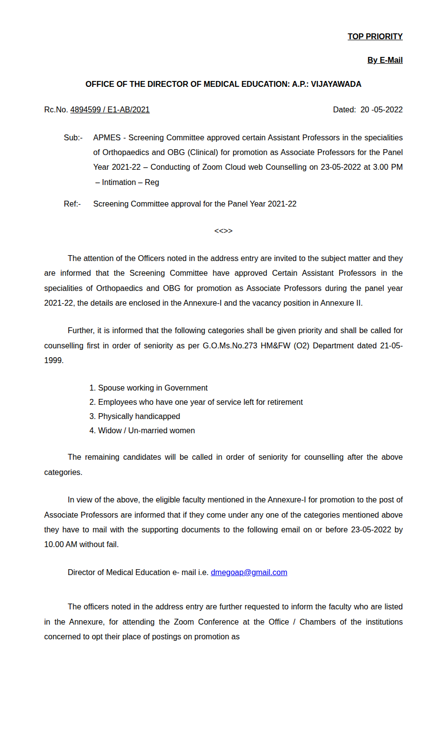TOP PRIORITY
By E-Mail
OFFICE OF THE DIRECTOR OF MEDICAL EDUCATION: A.P.: VIJAYAWADA
Rc.No. 4894599 / E1-AB/2021 Dated: 20 -05-2022
| Sub:- | APMES - Screening Committee approved certain Assistant Professors in the specialities of Orthopaedics and OBG (Clinical) for promotion as Associate Professors for the Panel Year 2021-22 – Conducting of Zoom Cloud web Counselling on 23-05-2022 at 3.00 PM – Intimation – Reg |
| Ref:- | Screening Committee approval for the Panel Year 2021-22 |
<<>>
The attention of the Officers noted in the address entry are invited to the subject matter and they are informed that the Screening Committee have approved Certain Assistant Professors in the specialities of Orthopaedics and OBG for promotion as Associate Professors during the panel year 2021-22, the details are enclosed in the Annexure-I and the vacancy position in Annexure II.
Further, it is informed that the following categories shall be given priority and shall be called for counselling first in order of seniority as per G.O.Ms.No.273 HM&FW (O2) Department dated 21-05-1999.
Spouse working in Government
Employees who have one year of service left for retirement
Physically handicapped
Widow / Un-married women
The remaining candidates will be called in order of seniority for counselling after the above categories.
In view of the above, the eligible faculty mentioned in the Annexure-I for promotion to the post of Associate Professors are informed that if they come under any one of the categories mentioned above they have to mail with the supporting documents to the following email on or before 23-05-2022 by 10.00 AM without fail.
Director of Medical Education e- mail i.e. dmegoap@gmail.com
The officers noted in the address entry are further requested to inform the faculty who are listed in the Annexure, for attending the Zoom Conference at the Office / Chambers of the institutions concerned to opt their place of postings on promotion as